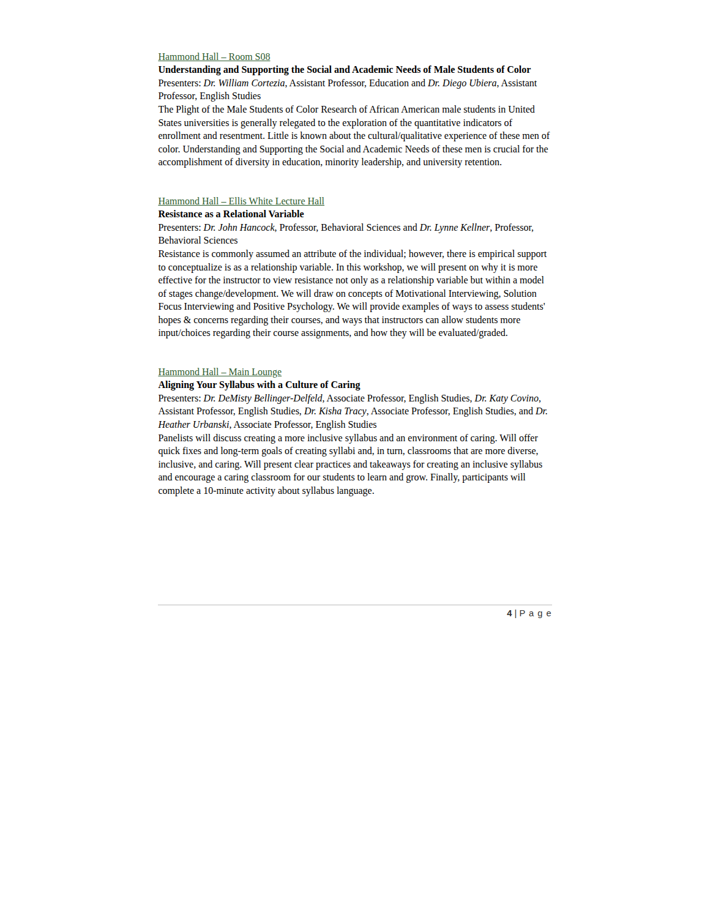Hammond Hall – Room S08
Understanding and Supporting the Social and Academic Needs of Male Students of Color
Presenters: Dr. William Cortezia, Assistant Professor, Education and Dr. Diego Ubiera, Assistant Professor, English Studies
The Plight of the Male Students of Color Research of African American male students in United States universities is generally relegated to the exploration of the quantitative indicators of enrollment and resentment. Little is known about the cultural/qualitative experience of these men of color. Understanding and Supporting the Social and Academic Needs of these men is crucial for the accomplishment of diversity in education, minority leadership, and university retention.
Hammond Hall – Ellis White Lecture Hall
Resistance as a Relational Variable
Presenters: Dr. John Hancock, Professor, Behavioral Sciences and Dr. Lynne Kellner, Professor, Behavioral Sciences
Resistance is commonly assumed an attribute of the individual; however, there is empirical support to conceptualize is as a relationship variable. In this workshop, we will present on why it is more effective for the instructor to view resistance not only as a relationship variable but within a model of stages change/development. We will draw on concepts of Motivational Interviewing, Solution Focus Interviewing and Positive Psychology. We will provide examples of ways to assess students' hopes & concerns regarding their courses, and ways that instructors can allow students more input/choices regarding their course assignments, and how they will be evaluated/graded.
Hammond Hall – Main Lounge
Aligning Your Syllabus with a Culture of Caring
Presenters: Dr. DeMisty Bellinger-Delfeld, Associate Professor, English Studies, Dr. Katy Covino, Assistant Professor, English Studies, Dr. Kisha Tracy, Associate Professor, English Studies, and Dr. Heather Urbanski, Associate Professor, English Studies
Panelists will discuss creating a more inclusive syllabus and an environment of caring. Will offer quick fixes and long-term goals of creating syllabi and, in turn, classrooms that are more diverse, inclusive, and caring. Will present clear practices and takeaways for creating an inclusive syllabus and encourage a caring classroom for our students to learn and grow. Finally, participants will complete a 10-minute activity about syllabus language.
4 | P a g e